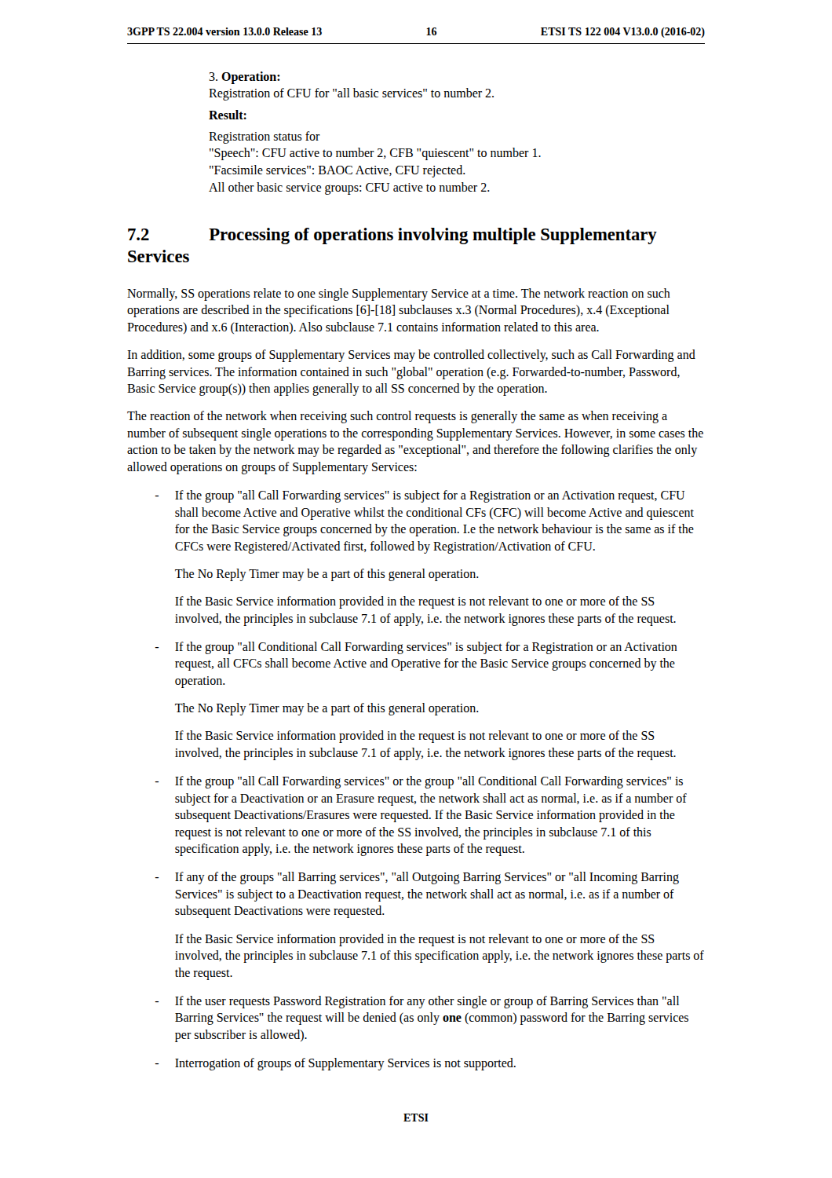3GPP TS 22.004 version 13.0.0 Release 13
16
ETSI TS 122 004 V13.0.0 (2016-02)
3. Operation:
Registration of CFU for "all basic services" to number 2.
Result:
Registration status for
"Speech": CFU active to number 2, CFB "quiescent" to number 1.
"Facsimile services": BAOC Active, CFU rejected.
All other basic service groups: CFU active to number 2.
7.2 Processing of operations involving multiple Supplementary Services
Normally, SS operations relate to one single Supplementary Service at a time. The network reaction on such operations are described in the specifications [6]-[18] subclauses x.3 (Normal Procedures), x.4 (Exceptional Procedures) and x.6 (Interaction). Also subclause 7.1 contains information related to this area.
In addition, some groups of Supplementary Services may be controlled collectively, such as Call Forwarding and Barring services. The information contained in such "global" operation (e.g. Forwarded-to-number, Password, Basic Service group(s)) then applies generally to all SS concerned by the operation.
The reaction of the network when receiving such control requests is generally the same as when receiving a number of subsequent single operations to the corresponding Supplementary Services. However, in some cases the action to be taken by the network may be regarded as "exceptional", and therefore the following clarifies the only allowed operations on groups of Supplementary Services:
If the group "all Call Forwarding services" is subject for a Registration or an Activation request, CFU shall become Active and Operative whilst the conditional CFs (CFC) will become Active and quiescent for the Basic Service groups concerned by the operation. I.e the network behaviour is the same as if the CFCs were Registered/Activated first, followed by Registration/Activation of CFU.
The No Reply Timer may be a part of this general operation.
If the Basic Service information provided in the request is not relevant to one or more of the SS involved, the principles in subclause 7.1 of apply, i.e. the network ignores these parts of the request.
If the group "all Conditional Call Forwarding services" is subject for a Registration or an Activation request, all CFCs shall become Active and Operative for the Basic Service groups concerned by the operation.
The No Reply Timer may be a part of this general operation.
If the Basic Service information provided in the request is not relevant to one or more of the SS involved, the principles in subclause 7.1 of apply, i.e. the network ignores these parts of the request.
If the group "all Call Forwarding services" or the group "all Conditional Call Forwarding services" is subject for a Deactivation or an Erasure request, the network shall act as normal, i.e. as if a number of subsequent Deactivations/Erasures were requested. If the Basic Service information provided in the request is not relevant to one or more of the SS involved, the principles in subclause 7.1 of this specification apply, i.e. the network ignores these parts of the request.
If any of the groups "all Barring services", "all Outgoing Barring Services" or "all Incoming Barring Services" is subject to a Deactivation request, the network shall act as normal, i.e. as if a number of subsequent Deactivations were requested.
If the Basic Service information provided in the request is not relevant to one or more of the SS involved, the principles in subclause 7.1 of this specification apply, i.e. the network ignores these parts of the request.
If the user requests Password Registration for any other single or group of Barring Services than "all Barring Services" the request will be denied (as only one (common) password for the Barring services per subscriber is allowed).
Interrogation of groups of Supplementary Services is not supported.
ETSI